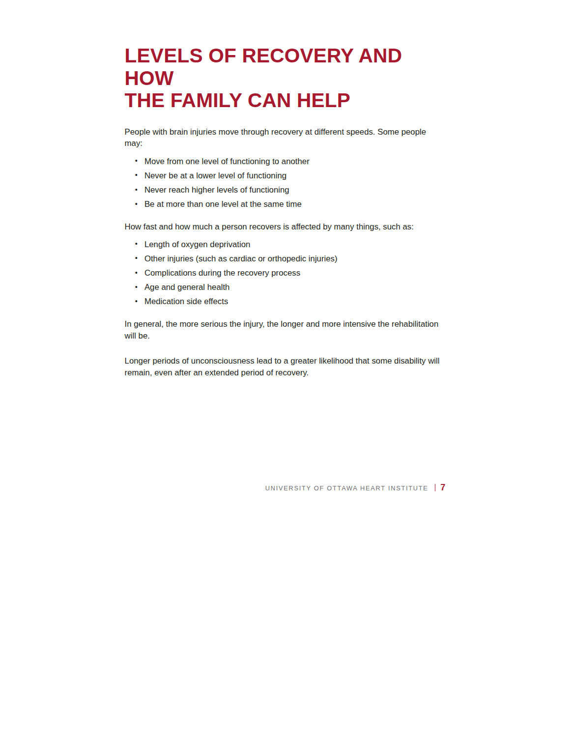Levels of recovery and how
the family can help
People with brain injuries move through recovery at different speeds. Some people may:
Move from one level of functioning to another
Never be at a lower level of functioning
Never reach higher levels of functioning
Be at more than one level at the same time
How fast and how much a person recovers is affected by many things, such as:
Length of oxygen deprivation
Other injuries (such as cardiac or orthopedic injuries)
Complications during the recovery process
Age and general health
Medication side effects
In general, the more serious the injury, the longer and more intensive the rehabilitation will be.
Longer periods of unconsciousness lead to a greater likelihood that some disability will remain, even after an extended period of recovery.
University of Ottawa Heart Institute 7